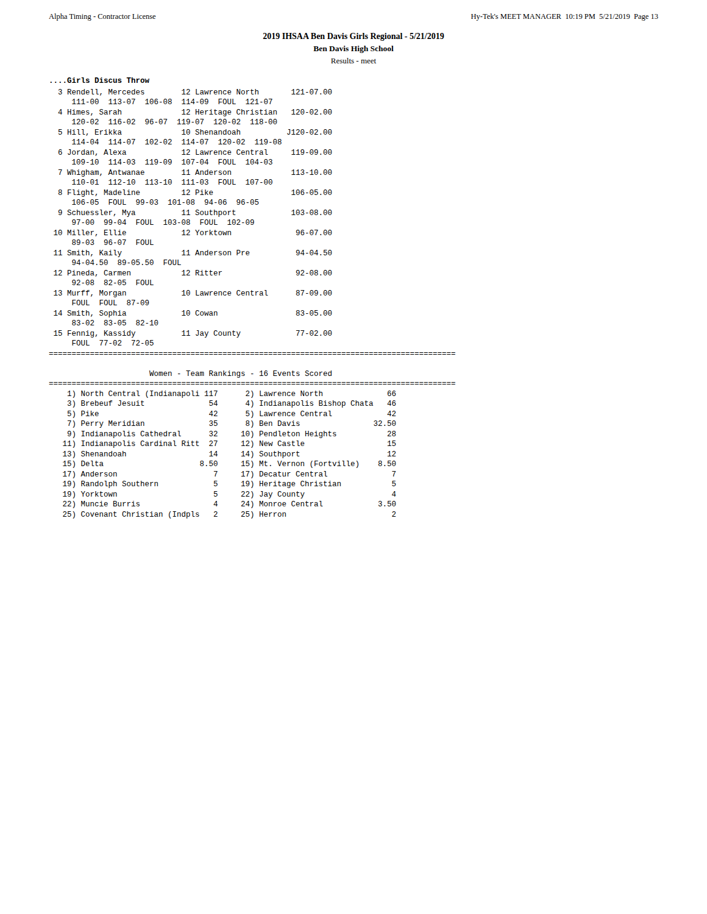Alpha Timing - Contractor License Hy-Tek's MEET MANAGER 10:19 PM 5/21/2019 Page 13
2019 IHSAA Ben Davis Girls Regional - 5/21/2019
Ben Davis High School
Results - meet
....Girls Discus Throw
  3 Rendell, Mercedes        12 Lawrence North       121-07.00
     111-00  113-07  106-08  114-09  FOUL  121-07
  4 Himes, Sarah             12 Heritage Christian   120-02.00
     120-02  116-02  96-07  119-07  120-02  118-00
  5 Hill, Erikka             10 Shenandoah          J120-02.00
     114-04  114-07  102-02  114-07  120-02  119-08
  6 Jordan, Alexa            12 Lawrence Central     119-09.00
     109-10  114-03  119-09  107-04  FOUL  104-03
  7 Whigham, Antwanae        11 Anderson             113-10.00
     110-01  112-10  113-10  111-03  FOUL  107-00
  8 Flight, Madeline         12 Pike                 106-05.00
     106-05  FOUL  99-03  101-08  94-06  96-05
  9 Schuessler, Mya          11 Southport            103-08.00
     97-00  99-04  FOUL  103-08  FOUL  102-09
 10 Miller, Ellie            12 Yorktown              96-07.00
     89-03  96-07  FOUL
 11 Smith, Kaily             11 Anderson Pre          94-04.50
     94-04.50  89-05.50  FOUL
 12 Pineda, Carmen           12 Ritter                92-08.00
     92-08  82-05  FOUL
 13 Murff, Morgan            10 Lawrence Central      87-09.00
     FOUL  FOUL  87-09
 14 Smith, Sophia            10 Cowan                 83-05.00
     83-02  83-05  82-10
 15 Fennig, Kassidy          11 Jay County            77-02.00
     FOUL  77-02  72-05
=========================================================================================

                      Women - Team Rankings - 16 Events Scored
=========================================================================================
    1) North Central (Indianapoli 117      2) Lawrence North              66
    3) Brebeuf Jesuit              54      4) Indianapolis Bishop Chata   46
    5) Pike                        42      5) Lawrence Central            42
    7) Perry Meridian              35      8) Ben Davis                32.50
    9) Indianapolis Cathedral      32     10) Pendleton Heights           28
   11) Indianapolis Cardinal Ritt  27     12) New Castle                  15
   13) Shenandoah                  14     14) Southport                   12
   15) Delta                     8.50     15) Mt. Vernon (Fortville)    8.50
   17) Anderson                     7     17) Decatur Central              7
   19) Randolph Southern            5     19) Heritage Christian           5
   19) Yorktown                     5     22) Jay County                   4
   22) Muncie Burris                4     24) Monroe Central            3.50
   25) Covenant Christian (Indpls   2     25) Herron                       2